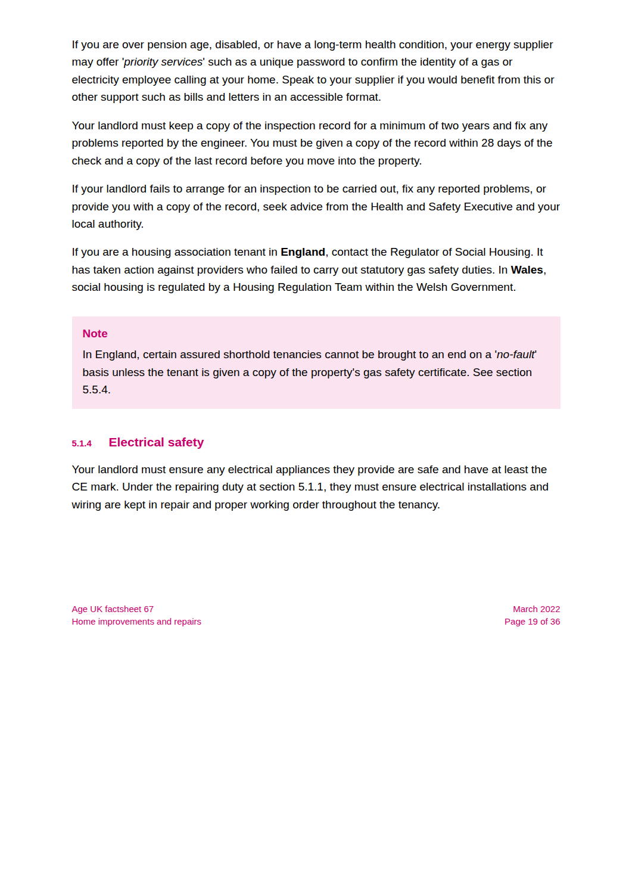If you are over pension age, disabled, or have a long-term health condition, your energy supplier may offer 'priority services' such as a unique password to confirm the identity of a gas or electricity employee calling at your home. Speak to your supplier if you would benefit from this or other support such as bills and letters in an accessible format.
Your landlord must keep a copy of the inspection record for a minimum of two years and fix any problems reported by the engineer. You must be given a copy of the record within 28 days of the check and a copy of the last record before you move into the property.
If your landlord fails to arrange for an inspection to be carried out, fix any reported problems, or provide you with a copy of the record, seek advice from the Health and Safety Executive and your local authority.
If you are a housing association tenant in England, contact the Regulator of Social Housing. It has taken action against providers who failed to carry out statutory gas safety duties. In Wales, social housing is regulated by a Housing Regulation Team within the Welsh Government.
Note
In England, certain assured shorthold tenancies cannot be brought to an end on a 'no-fault' basis unless the tenant is given a copy of the property's gas safety certificate. See section 5.5.4.
5.1.4
Electrical safety
Your landlord must ensure any electrical appliances they provide are safe and have at least the CE mark. Under the repairing duty at section 5.1.1, they must ensure electrical installations and wiring are kept in repair and proper working order throughout the tenancy.
Age UK factsheet 67
Home improvements and repairs
March 2022
Page 19 of 36